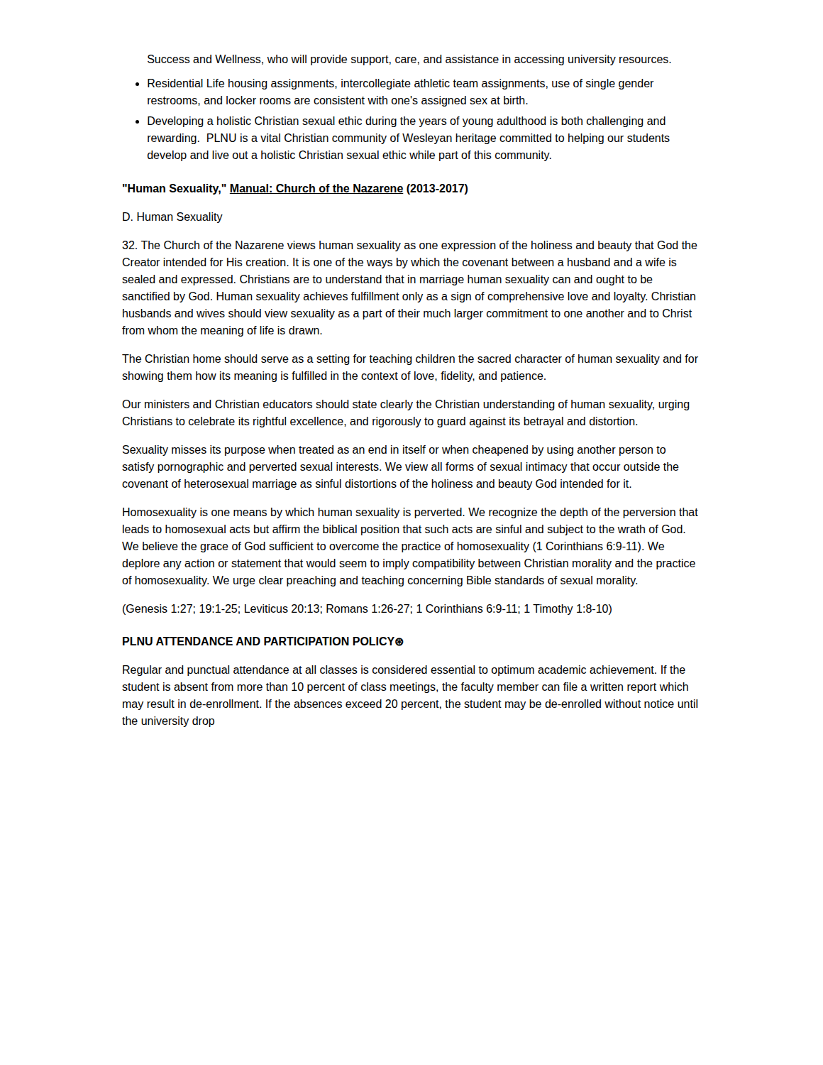Success and Wellness, who will provide support, care, and assistance in accessing university resources.
Residential Life housing assignments, intercollegiate athletic team assignments, use of single gender restrooms, and locker rooms are consistent with one's assigned sex at birth.
Developing a holistic Christian sexual ethic during the years of young adulthood is both challenging and rewarding. PLNU is a vital Christian community of Wesleyan heritage committed to helping our students develop and live out a holistic Christian sexual ethic while part of this community.
"Human Sexuality," Manual: Church of the Nazarene (2013-2017)
D. Human Sexuality
32. The Church of the Nazarene views human sexuality as one expression of the holiness and beauty that God the Creator intended for His creation. It is one of the ways by which the covenant between a husband and a wife is sealed and expressed. Christians are to understand that in marriage human sexuality can and ought to be sanctified by God. Human sexuality achieves fulfillment only as a sign of comprehensive love and loyalty. Christian husbands and wives should view sexuality as a part of their much larger commitment to one another and to Christ from whom the meaning of life is drawn.
The Christian home should serve as a setting for teaching children the sacred character of human sexuality and for showing them how its meaning is fulfilled in the context of love, fidelity, and patience.
Our ministers and Christian educators should state clearly the Christian understanding of human sexuality, urging Christians to celebrate its rightful excellence, and rigorously to guard against its betrayal and distortion.
Sexuality misses its purpose when treated as an end in itself or when cheapened by using another person to satisfy pornographic and perverted sexual interests. We view all forms of sexual intimacy that occur outside the covenant of heterosexual marriage as sinful distortions of the holiness and beauty God intended for it.
Homosexuality is one means by which human sexuality is perverted. We recognize the depth of the perversion that leads to homosexual acts but affirm the biblical position that such acts are sinful and subject to the wrath of God. We believe the grace of God sufficient to overcome the practice of homosexuality (1 Corinthians 6:9-11). We deplore any action or statement that would seem to imply compatibility between Christian morality and the practice of homosexuality. We urge clear preaching and teaching concerning Bible standards of sexual morality.
(Genesis 1:27; 19:1-25; Leviticus 20:13; Romans 1:26-27; 1 Corinthians 6:9-11; 1 Timothy 1:8-10)
PLNU ATTENDANCE AND PARTICIPATION POLICY⊛
Regular and punctual attendance at all classes is considered essential to optimum academic achievement. If the student is absent from more than 10 percent of class meetings, the faculty member can file a written report which may result in de-enrollment. If the absences exceed 20 percent, the student may be de-enrolled without notice until the university drop